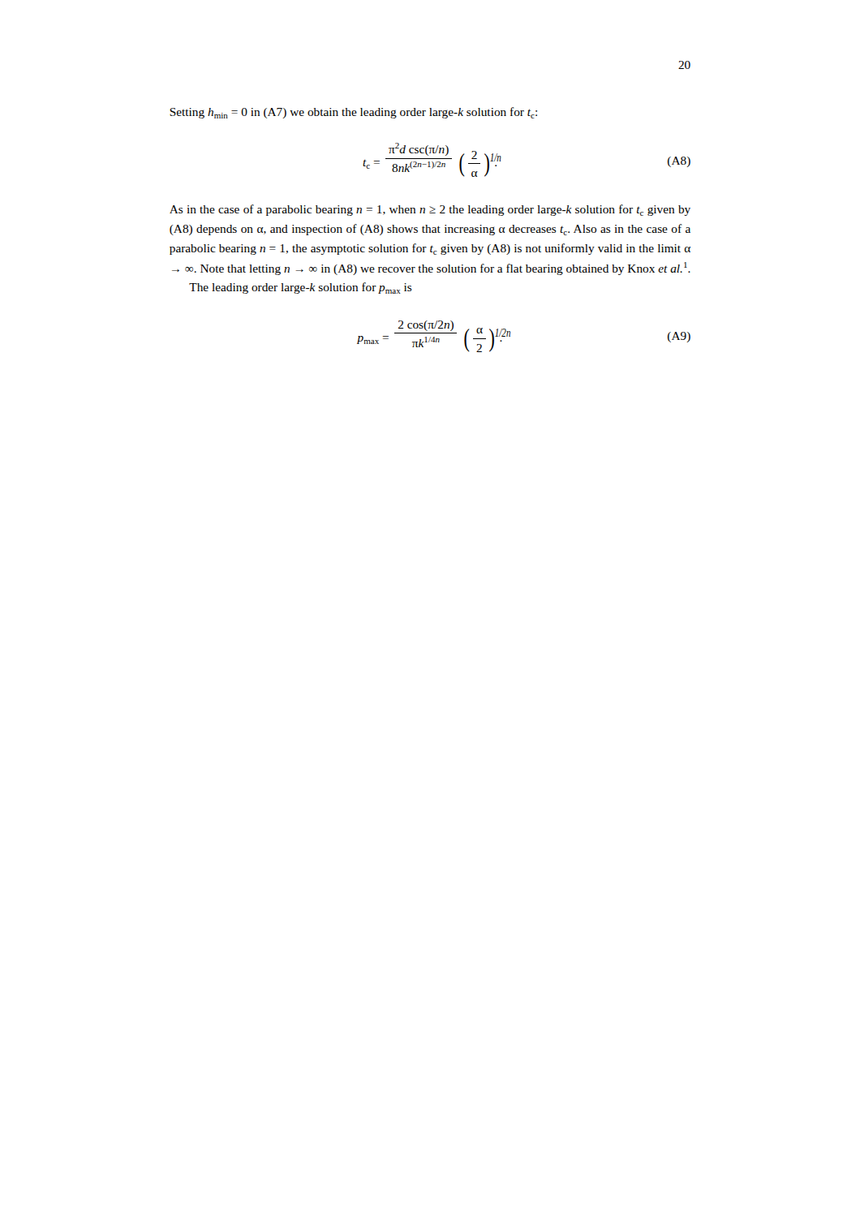20
Setting hmin = 0 in (A7) we obtain the leading order large-k solution for tc:
tc = π2d csc(π/n) 8nk(2n−1)/2n (2 α)1/n . (A8)
As in the case of a parabolic bearing n = 1, when n ≥ 2 the leading order large-k solution for tc given by (A8) depends on α, and inspection of (A8) shows that increasing α decreases tc. Also as in the case of a parabolic bearing n = 1, the asymptotic solution for tc given by (A8) is not uniformly valid in the limit α → ∞. Note that letting n → ∞ in (A8) we recover the solution for a flat bearing obtained by Knox et al. 1.
The leading order large-k solution for pmax is
pmax = 2 cos(π/2n) πk1/4n (α 2)1/2n . (A9)